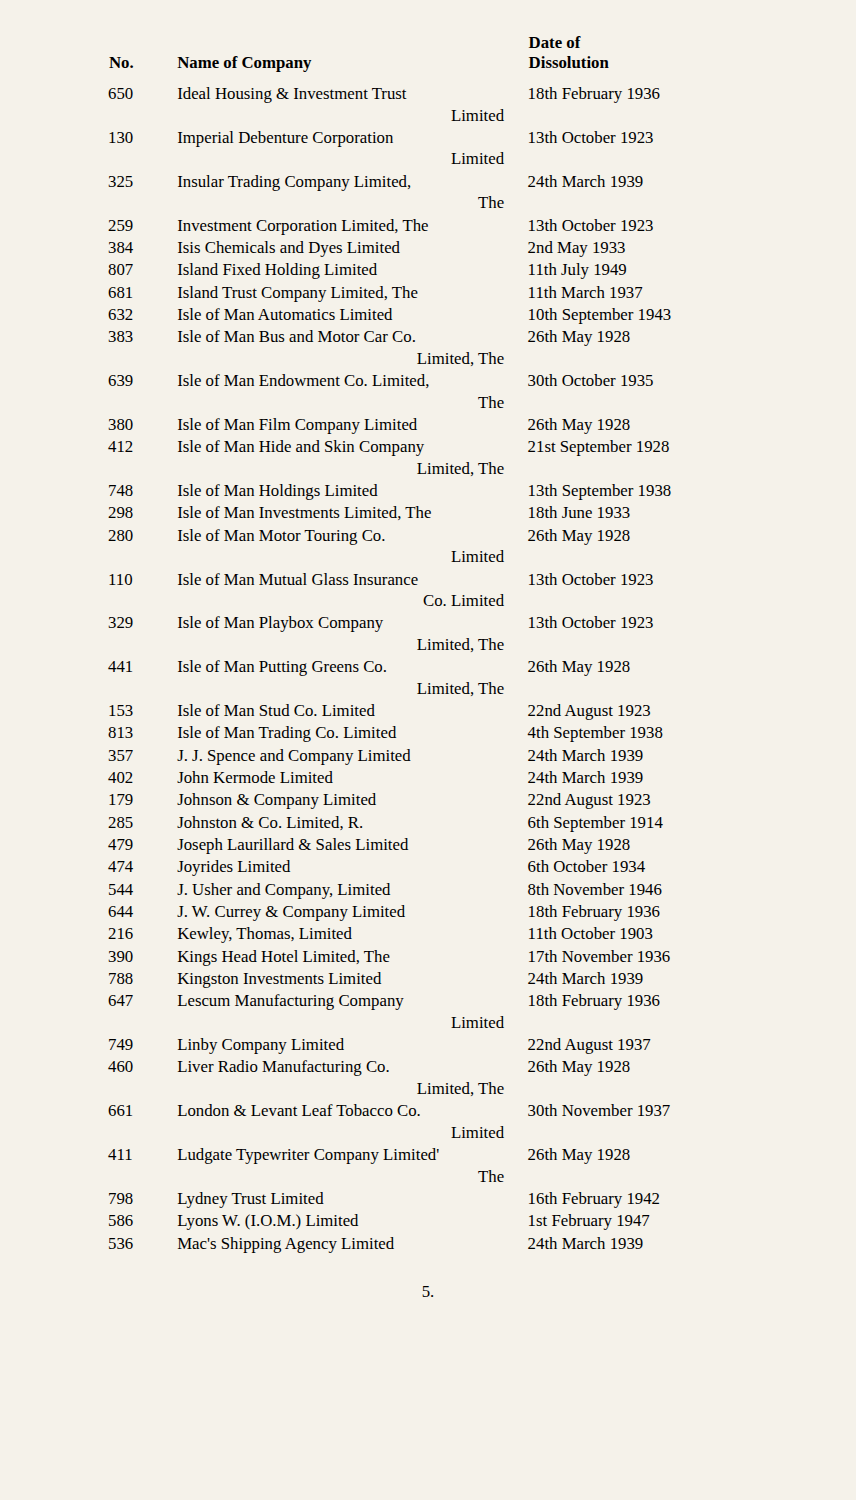| No. | Name of Company | Date of Dissolution |
| --- | --- | --- |
| 650 | Ideal Housing & Investment Trust Limited | 18th February 1936 |
| 130 | Imperial Debenture Corporation Limited | 13th October 1923 |
| 325 | Insular Trading Company Limited, The | 24th March 1939 |
| 259 | Investment Corporation Limited, The | 13th October 1923 |
| 384 | Isis Chemicals and Dyes Limited | 2nd May 1933 |
| 807 | Island Fixed Holding Limited | 11th July 1949 |
| 681 | Island Trust Company Limited, The | 11th March 1937 |
| 632 | Isle of Man Automatics Limited | 10th September 1943 |
| 383 | Isle of Man Bus and Motor Car Co. Limited, The | 26th May 1928 |
| 639 | Isle of Man Endowment Co. Limited, The | 30th October 1935 |
| 380 | Isle of Man Film Company Limited | 26th May 1928 |
| 412 | Isle of Man Hide and Skin Company Limited, The | 21st September 1928 |
| 748 | Isle of Man Holdings Limited | 13th September 1938 |
| 298 | Isle of Man Investments Limited, The | 18th June 1933 |
| 280 | Isle of Man Motor Touring Co. Limited | 26th May 1928 |
| 110 | Isle of Man Mutual Glass Insurance Co. Limited | 13th October 1923 |
| 329 | Isle of Man Playbox Company Limited, The | 13th October 1923 |
| 441 | Isle of Man Putting Greens Co. Limited, The | 26th May 1928 |
| 153 | Isle of Man Stud Co. Limited | 22nd August 1923 |
| 813 | Isle of Man Trading Co. Limited | 4th September 1938 |
| 357 | J. J. Spence and Company Limited | 24th March 1939 |
| 402 | John Kermode Limited | 24th March 1939 |
| 179 | Johnson & Company Limited | 22nd August 1923 |
| 285 | Johnston & Co. Limited, R. | 6th September 1914 |
| 479 | Joseph Laurillard & Sales Limited | 26th May 1928 |
| 474 | Joyrides Limited | 6th October 1934 |
| 544 | J. Usher and Company, Limited | 8th November 1946 |
| 644 | J. W. Currey & Company Limited | 18th February 1936 |
| 216 | Kewley, Thomas, Limited | 11th October 1903 |
| 390 | Kings Head Hotel Limited, The | 17th November 1936 |
| 788 | Kingston Investments Limited | 24th March 1939 |
| 647 | Lescum Manufacturing Company Limited | 18th February 1936 |
| 749 | Linby Company Limited | 22nd August 1937 |
| 460 | Liver Radio Manufacturing Co. Limited, The | 26th May 1928 |
| 661 | London & Levant Leaf Tobacco Co. Limited | 30th November 1937 |
| 411 | Ludgate Typewriter Company Limited' The | 26th May 1928 |
| 798 | Lydney Trust Limited | 16th February 1942 |
| 586 | Lyons W. (I.O.M.) Limited | 1st February 1947 |
| 536 | Mac's Shipping Agency Limited | 24th March 1939 |
5.